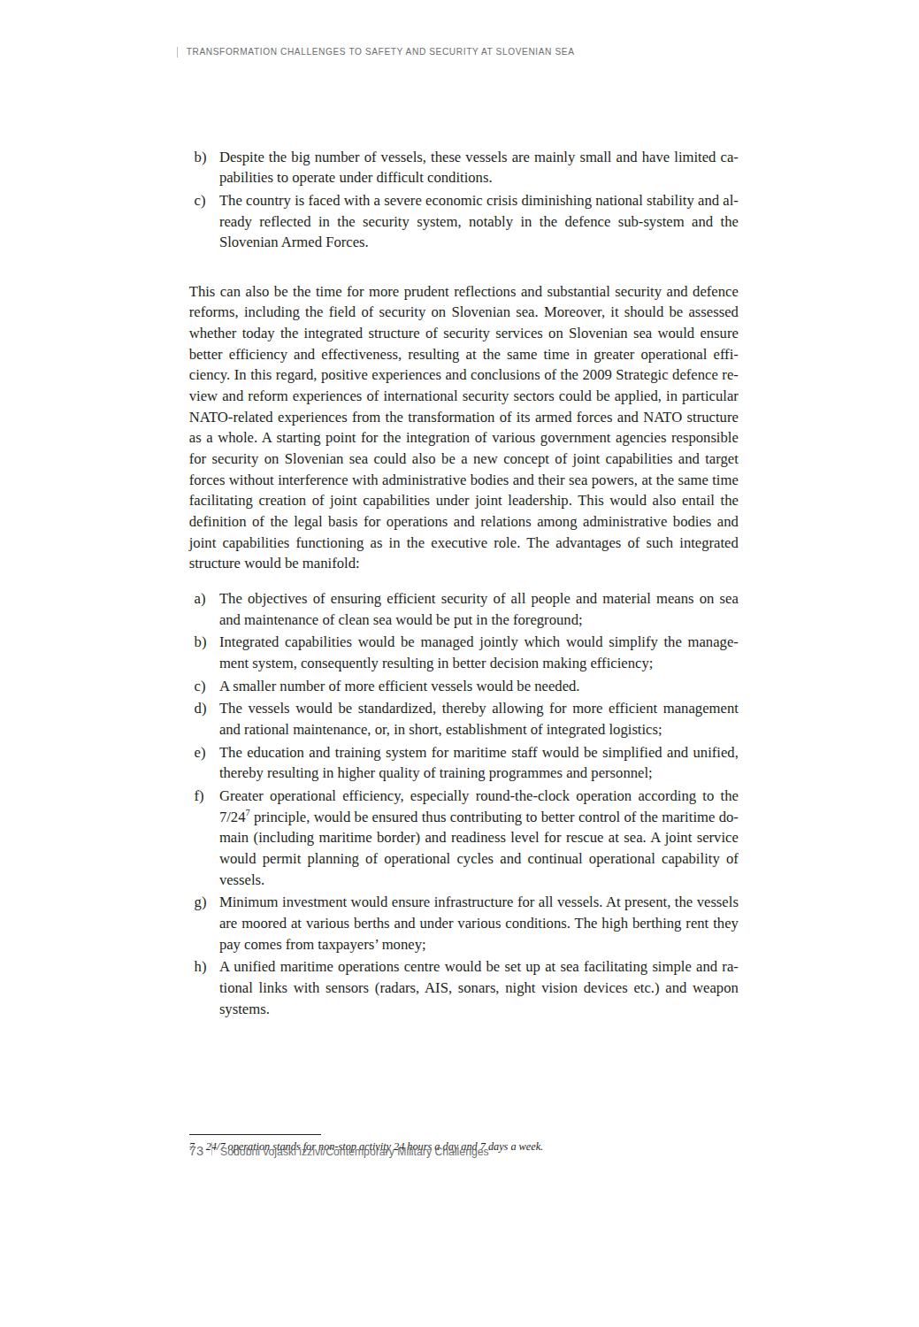Transformation Challenges to Safety and Security at Slovenian Sea
b) Despite the big number of vessels, these vessels are mainly small and have limited capabilities to operate under difficult conditions.
c) The country is faced with a severe economic crisis diminishing national stability and already reflected in the security system, notably in the defence sub-system and the Slovenian Armed Forces.
This can also be the time for more prudent reflections and substantial security and defence reforms, including the field of security on Slovenian sea. Moreover, it should be assessed whether today the integrated structure of security services on Slovenian sea would ensure better efficiency and effectiveness, resulting at the same time in greater operational efficiency. In this regard, positive experiences and conclusions of the 2009 Strategic defence review and reform experiences of international security sectors could be applied, in particular NATO-related experiences from the transformation of its armed forces and NATO structure as a whole. A starting point for the integration of various government agencies responsible for security on Slovenian sea could also be a new concept of joint capabilities and target forces without interference with administrative bodies and their sea powers, at the same time facilitating creation of joint capabilities under joint leadership. This would also entail the definition of the legal basis for operations and relations among administrative bodies and joint capabilities functioning as in the executive role. The advantages of such integrated structure would be manifold:
a) The objectives of ensuring efficient security of all people and material means on sea and maintenance of clean sea would be put in the foreground;
b) Integrated capabilities would be managed jointly which would simplify the management system, consequently resulting in better decision making efficiency;
c) A smaller number of more efficient vessels would be needed.
d) The vessels would be standardized, thereby allowing for more efficient management and rational maintenance, or, in short, establishment of integrated logistics;
e) The education and training system for maritime staff would be simplified and unified, thereby resulting in higher quality of training programmes and personnel;
f) Greater operational efficiency, especially round-the-clock operation according to the 7/247 principle, would be ensured thus contributing to better control of the maritime domain (including maritime border) and readiness level for rescue at sea. A joint service would permit planning of operational cycles and continual operational capability of vessels.
g) Minimum investment would ensure infrastructure for all vessels. At present, the vessels are moored at various berths and under various conditions. The high berthing rent they pay comes from taxpayers’ money;
h) A unified maritime operations centre would be set up at sea facilitating simple and rational links with sensors (radars, AIS, sonars, night vision devices etc.) and weapon systems.
724/7 operation stands for non-stop activity 24 hours a day and 7 days a week.
73 Sodobni vojaški izzivi/Contemporary Military Challenges